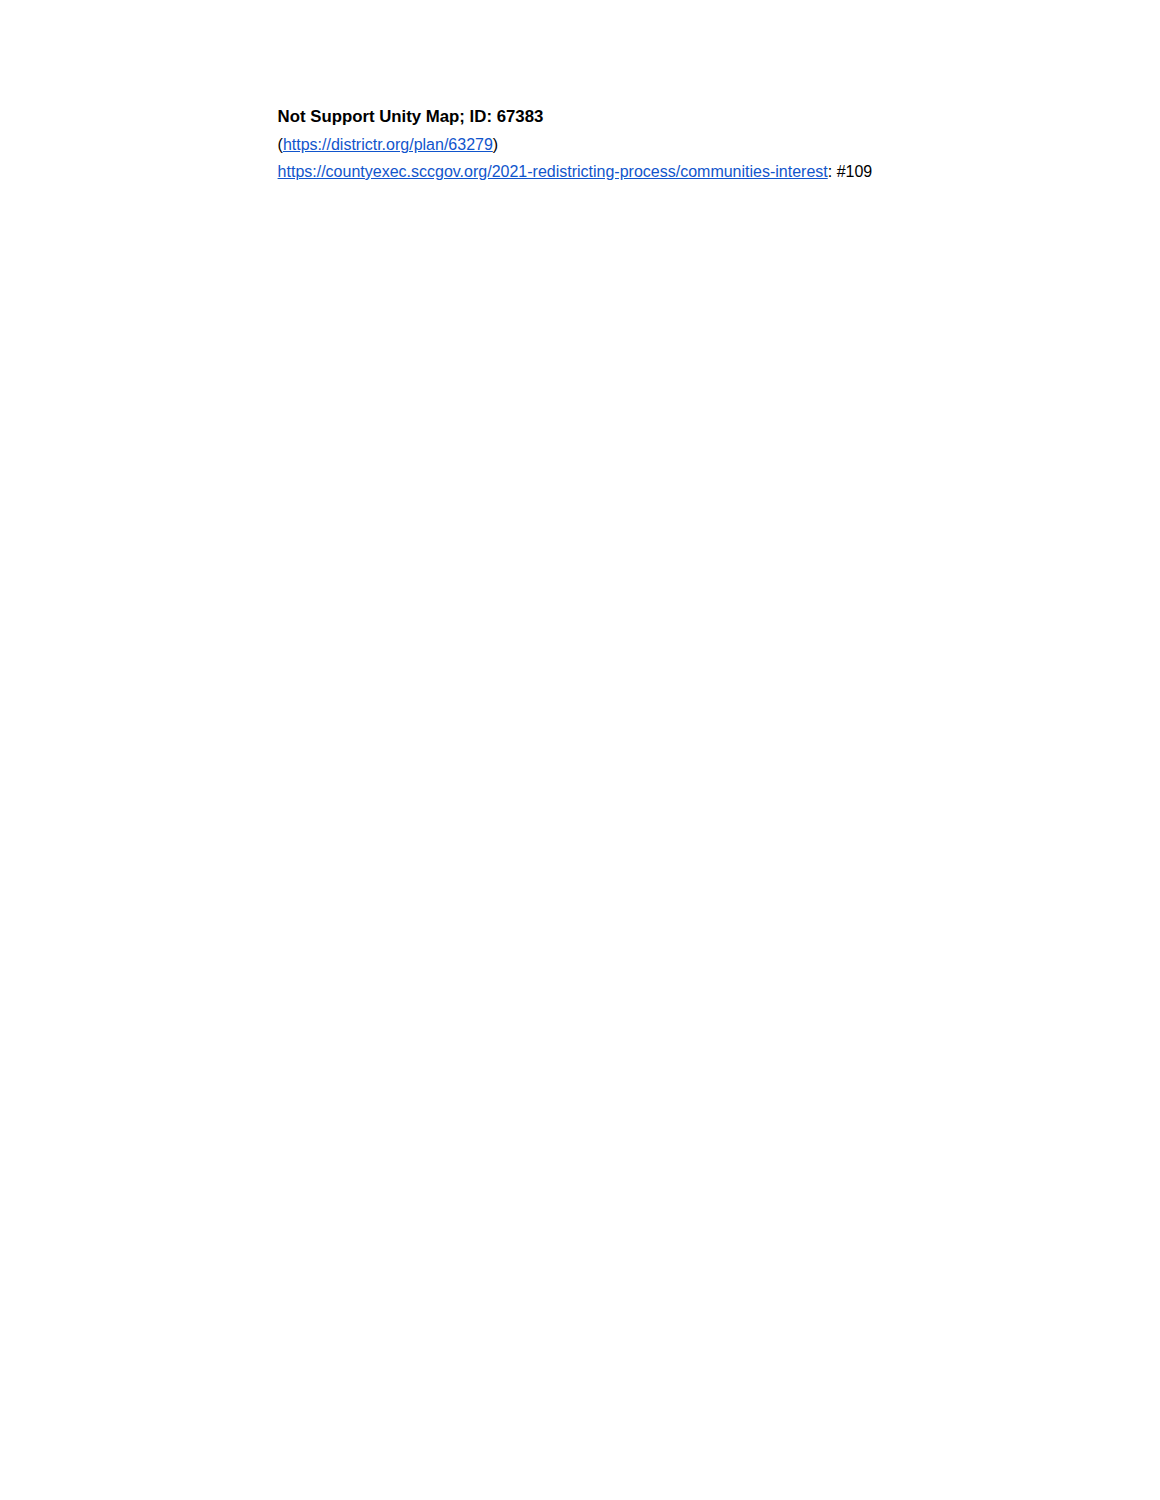Not Support Unity Map; ID: 67383
(https://districtr.org/plan/63279)
https://countyexec.sccgov.org/2021-redistricting-process/communities-interest: #109